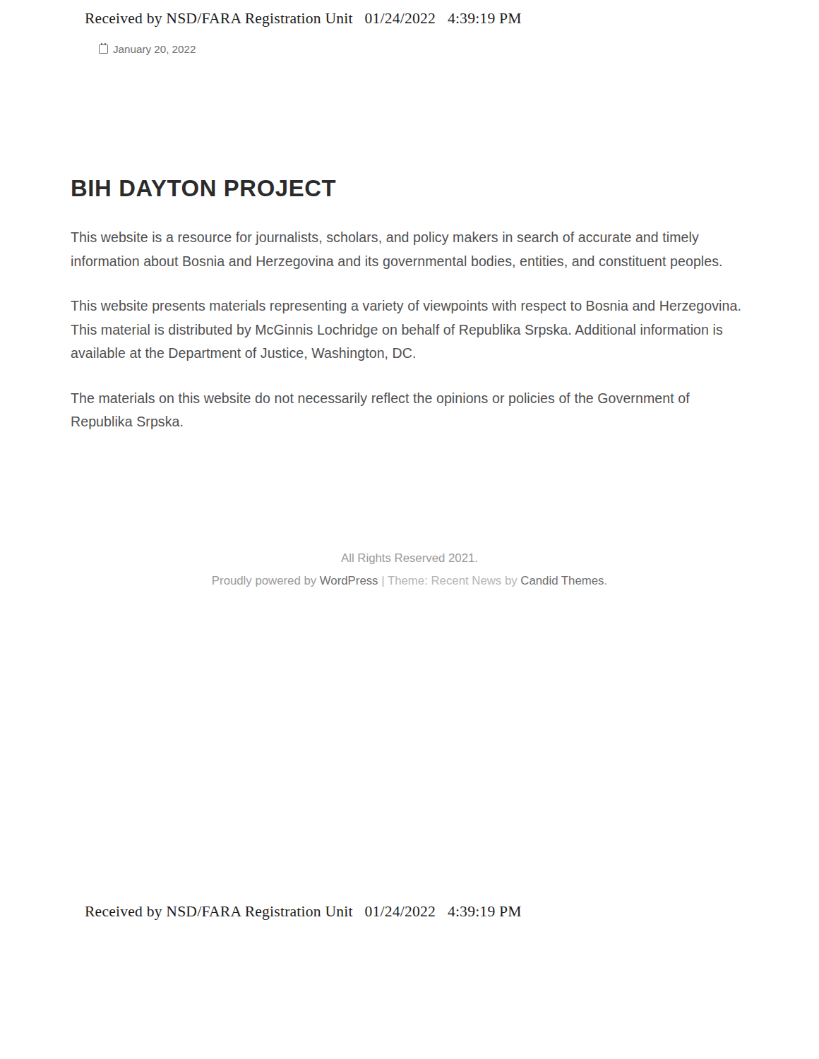Received by NSD/FARA Registration Unit 01/24/2022 4:39:19 PM
January 20, 2022
BiH Dayton Project
This website is a resource for journalists, scholars, and policy makers in search of accurate and timely information about Bosnia and Herzegovina and its governmental bodies, entities, and constituent peoples.
This website presents materials representing a variety of viewpoints with respect to Bosnia and Herzegovina. This material is distributed by McGinnis Lochridge on behalf of Republika Srpska. Additional information is available at the Department of Justice, Washington, DC.
The materials on this website do not necessarily reflect the opinions or policies of the Government of Republika Srpska.
All Rights Reserved 2021.
Proudly powered by WordPress | Theme: Recent News by Candid Themes.
Received by NSD/FARA Registration Unit 01/24/2022 4:39:19 PM